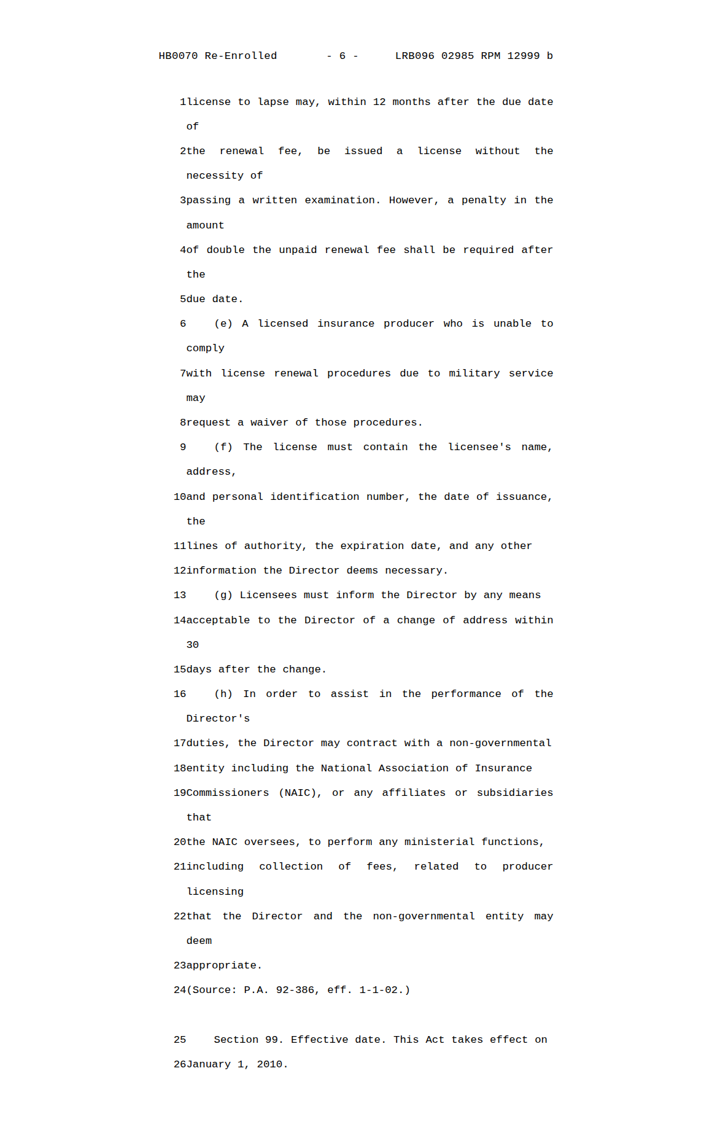HB0070 Re-Enrolled - 6 - LRB096 02985 RPM 12999 b
| 1 | license to lapse may, within 12 months after the due date of |
| 2 | the renewal fee, be issued a license without the necessity of |
| 3 | passing a written examination. However, a penalty in the amount |
| 4 | of double the unpaid renewal fee shall be required after the |
| 5 | due date. |
| 6 | (e) A licensed insurance producer who is unable to comply |
| 7 | with license renewal procedures due to military service may |
| 8 | request a waiver of those procedures. |
| 9 | (f) The license must contain the licensee's name, address, |
| 10 | and personal identification number, the date of issuance, the |
| 11 | lines of authority, the expiration date, and any other |
| 12 | information the Director deems necessary. |
| 13 | (g) Licensees must inform the Director by any means |
| 14 | acceptable to the Director of a change of address within 30 |
| 15 | days after the change. |
| 16 | (h) In order to assist in the performance of the Director's |
| 17 | duties, the Director may contract with a non-governmental |
| 18 | entity including the National Association of Insurance |
| 19 | Commissioners (NAIC), or any affiliates or subsidiaries that |
| 20 | the NAIC oversees, to perform any ministerial functions, |
| 21 | including collection of fees, related to producer licensing |
| 22 | that the Director and the non-governmental entity may deem |
| 23 | appropriate. |
| 24 | (Source: P.A. 92-386, eff. 1-1-02.) |
| 25 | Section 99. Effective date. This Act takes effect on |
| 26 | January 1, 2010. |